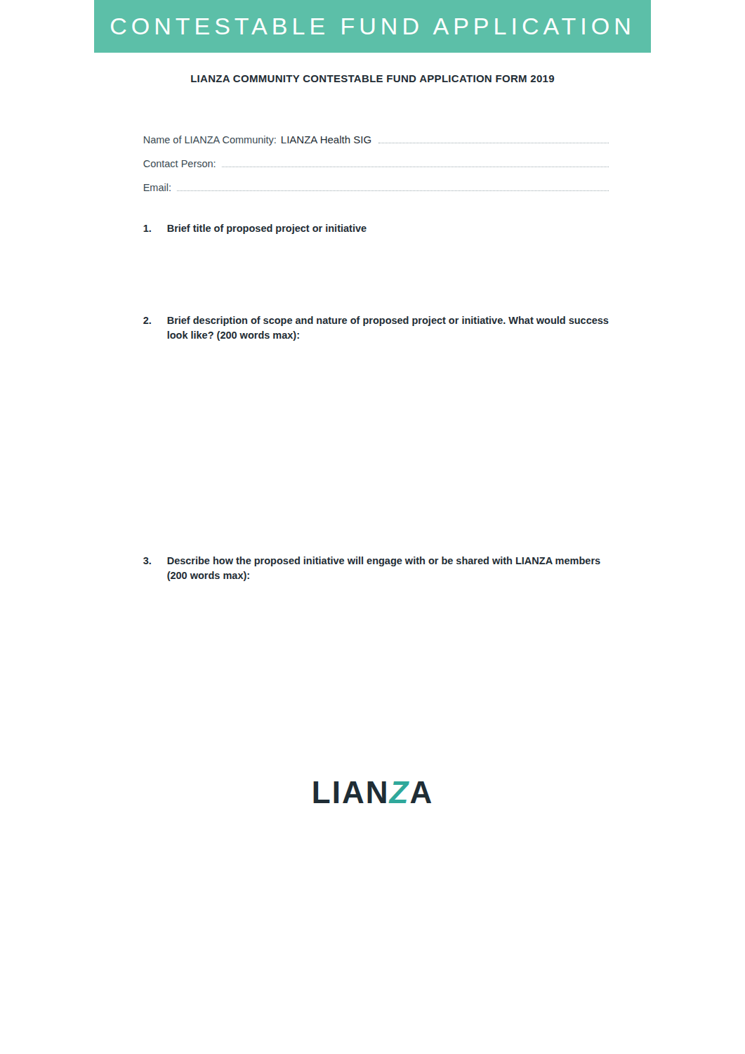CONTESTABLE FUND APPLICATION
LIANZA COMMUNITY CONTESTABLE FUND APPLICATION FORM 2019
Name of LIANZA Community: LIANZA Health SIG
Contact Person:
Email:
Brief title of proposed project or initiative
Brief description of scope and nature of proposed project or initiative. What would success look like? (200 words max):
Describe how the proposed initiative will engage with or be shared with LIANZA members (200 words max):
LIANZA